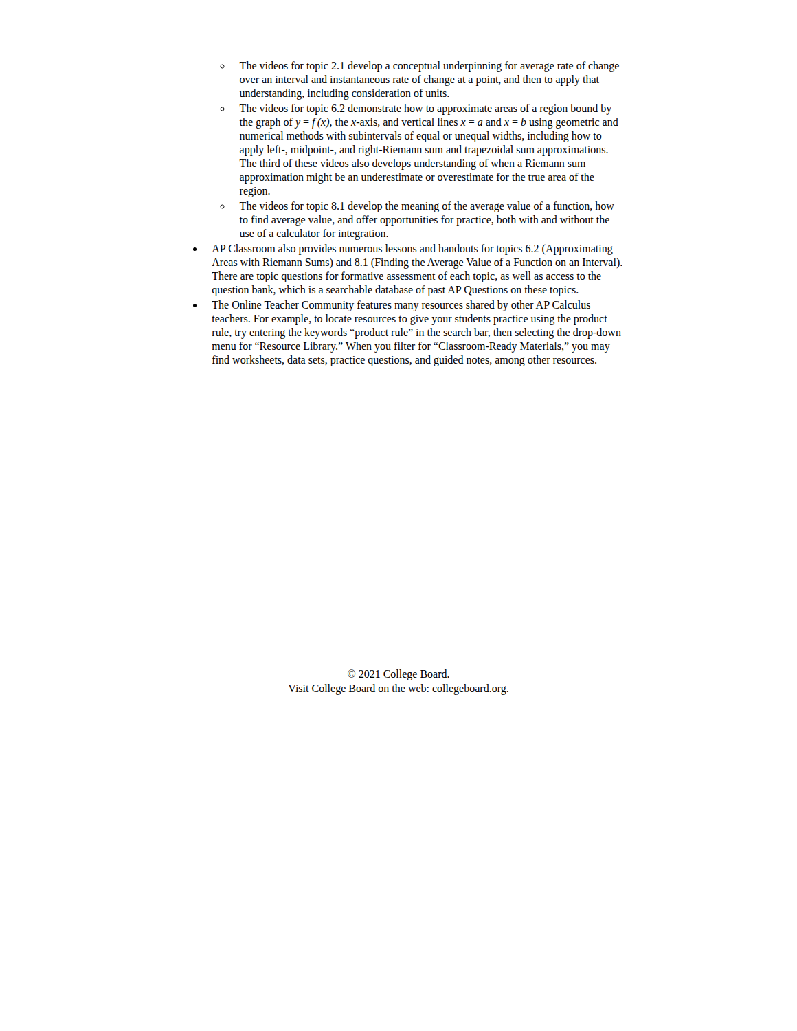The videos for topic 2.1 develop a conceptual underpinning for average rate of change over an interval and instantaneous rate of change at a point, and then to apply that understanding, including consideration of units.
The videos for topic 6.2 demonstrate how to approximate areas of a region bound by the graph of y = f (x), the x-axis, and vertical lines x = a and x = b using geometric and numerical methods with subintervals of equal or unequal widths, including how to apply left-, midpoint-, and right-Riemann sum and trapezoidal sum approximations. The third of these videos also develops understanding of when a Riemann sum approximation might be an underestimate or overestimate for the true area of the region.
The videos for topic 8.1 develop the meaning of the average value of a function, how to find average value, and offer opportunities for practice, both with and without the use of a calculator for integration.
AP Classroom also provides numerous lessons and handouts for topics 6.2 (Approximating Areas with Riemann Sums) and 8.1 (Finding the Average Value of a Function on an Interval). There are topic questions for formative assessment of each topic, as well as access to the question bank, which is a searchable database of past AP Questions on these topics.
The Online Teacher Community features many resources shared by other AP Calculus teachers. For example, to locate resources to give your students practice using the product rule, try entering the keywords “product rule” in the search bar, then selecting the drop-down menu for “Resource Library.” When you filter for “Classroom-Ready Materials,” you may find worksheets, data sets, practice questions, and guided notes, among other resources.
© 2021 College Board.
Visit College Board on the web: collegeboard.org.